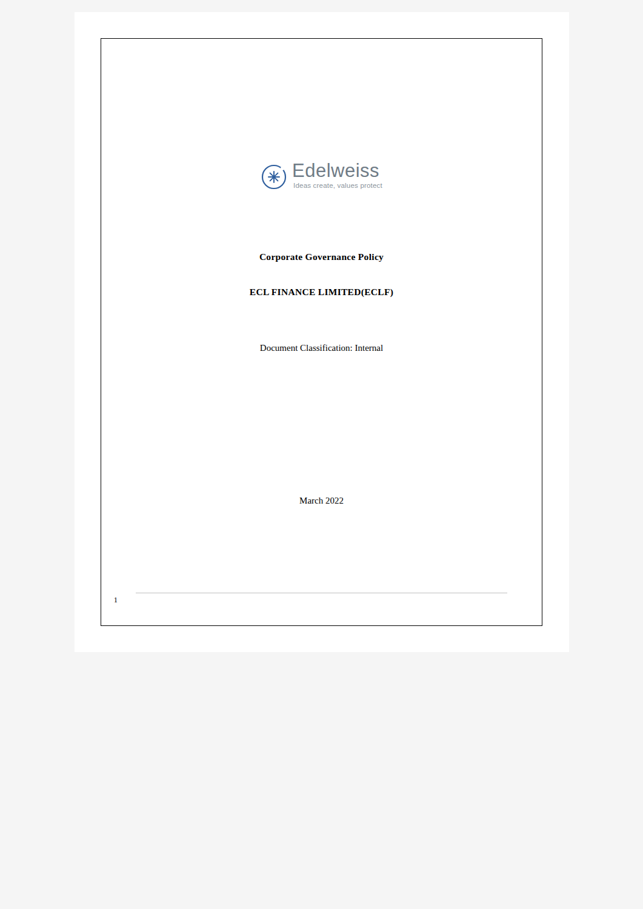Edelweiss
Ideas create, values protect
Corporate Governance Policy
ECL FINANCE LIMITED(ECLF)
Document Classification: Internal
March 2022
1